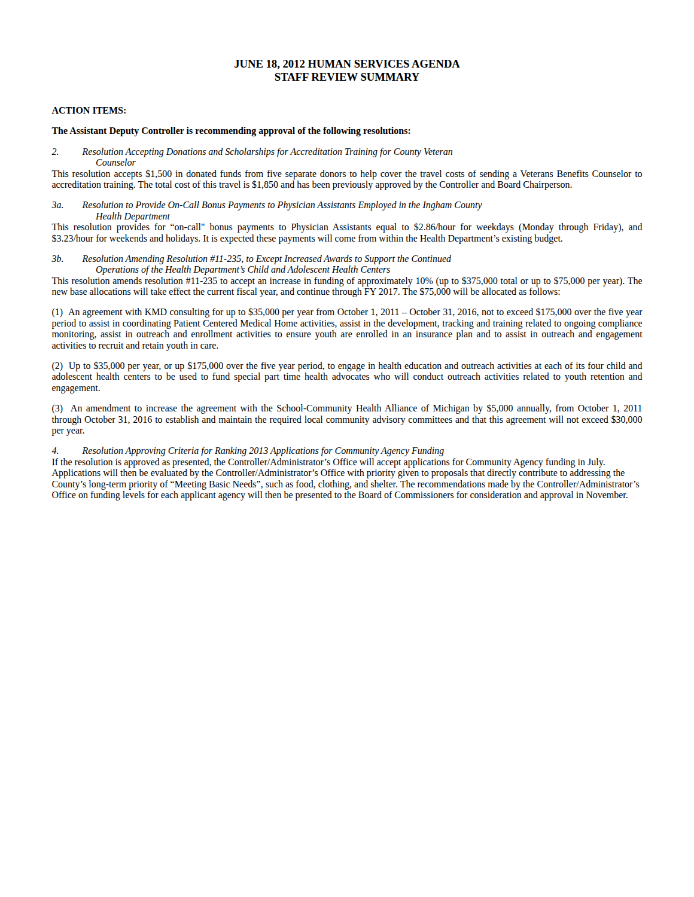JUNE 18, 2012 HUMAN SERVICES AGENDA
STAFF REVIEW SUMMARY
ACTION ITEMS:
The Assistant Deputy Controller is recommending approval of the following resolutions:
2. Resolution Accepting Donations and Scholarships for Accreditation Training for County Veteran Counselor
This resolution accepts $1,500 in donated funds from five separate donors to help cover the travel costs of sending a Veterans Benefits Counselor to accreditation training. The total cost of this travel is $1,850 and has been previously approved by the Controller and Board Chairperson.
3a. Resolution to Provide On-Call Bonus Payments to Physician Assistants Employed in the Ingham County Health Department
This resolution provides for “on-call" bonus payments to Physician Assistants equal to $2.86/hour for weekdays (Monday through Friday), and $3.23/hour for weekends and holidays. It is expected these payments will come from within the Health Department’s existing budget.
3b. Resolution Amending Resolution #11-235, to Except Increased Awards to Support the Continued Operations of the Health Department’s Child and Adolescent Health Centers
This resolution amends resolution #11-235 to accept an increase in funding of approximately 10% (up to $375,000 total or up to $75,000 per year). The new base allocations will take effect the current fiscal year, and continue through FY 2017. The $75,000 will be allocated as follows:
(1) An agreement with KMD consulting for up to $35,000 per year from October 1, 2011 – October 31, 2016, not to exceed $175,000 over the five year period to assist in coordinating Patient Centered Medical Home activities, assist in the development, tracking and training related to ongoing compliance monitoring, assist in outreach and enrollment activities to ensure youth are enrolled in an insurance plan and to assist in outreach and engagement activities to recruit and retain youth in care.
(2) Up to $35,000 per year, or up $175,000 over the five year period, to engage in health education and outreach activities at each of its four child and adolescent health centers to be used to fund special part time health advocates who will conduct outreach activities related to youth retention and engagement.
(3) An amendment to increase the agreement with the School-Community Health Alliance of Michigan by $5,000 annually, from October 1, 2011 through October 31, 2016 to establish and maintain the required local community advisory committees and that this agreement will not exceed $30,000 per year.
4. Resolution Approving Criteria for Ranking 2013 Applications for Community Agency Funding
If the resolution is approved as presented, the Controller/Administrator’s Office will accept applications for Community Agency funding in July. Applications will then be evaluated by the Controller/Administrator’s Office with priority given to proposals that directly contribute to addressing the County’s long-term priority of “Meeting Basic Needs”, such as food, clothing, and shelter. The recommendations made by the Controller/Administrator’s Office on funding levels for each applicant agency will then be presented to the Board of Commissioners for consideration and approval in November.